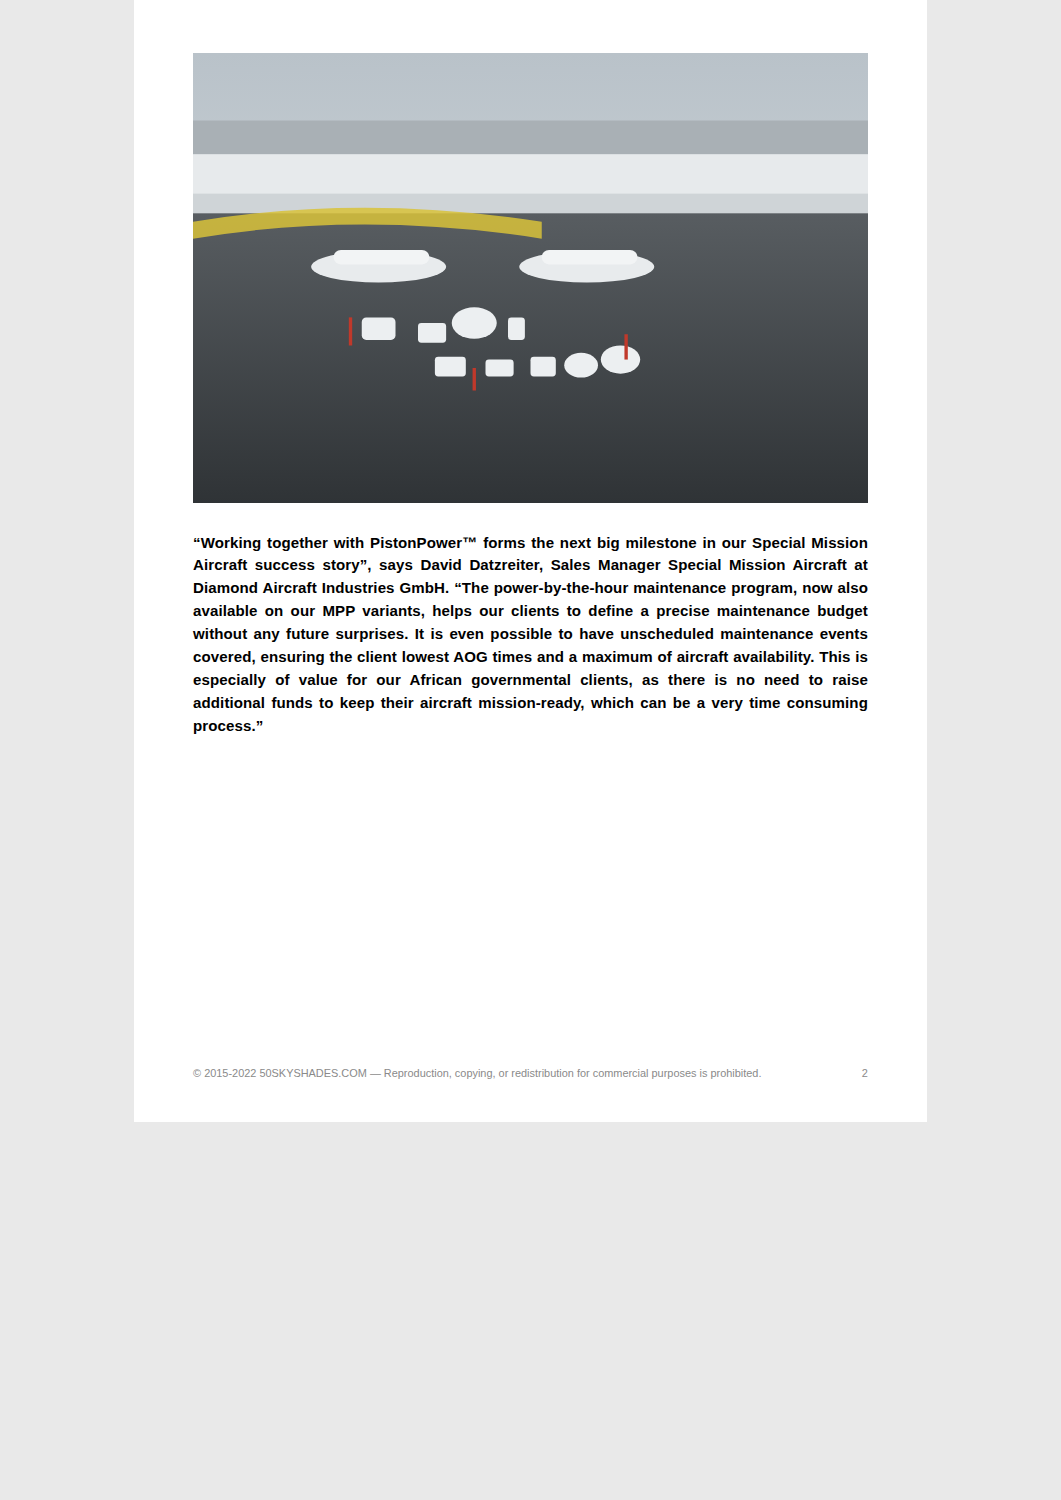“Working together with PistonPower™ forms the next big milestone in our Special Mission Aircraft success story”, says David Datzreiter, Sales Manager Special Mission Aircraft at Diamond Aircraft Industries GmbH. “The power-by-the-hour maintenance program, now also available on our MPP variants, helps our clients to define a precise maintenance budget without any future surprises. It is even possible to have unscheduled maintenance events covered, ensuring the client lowest AOG times and a maximum of aircraft availability. This is especially of value for our African governmental clients, as there is no need to raise additional funds to keep their aircraft mission-ready, which can be a very time consuming process.”
© 2015-2022 50SKYSHADES.COM — Reproduction, copying, or redistribution for commercial purposes is prohibited.
2